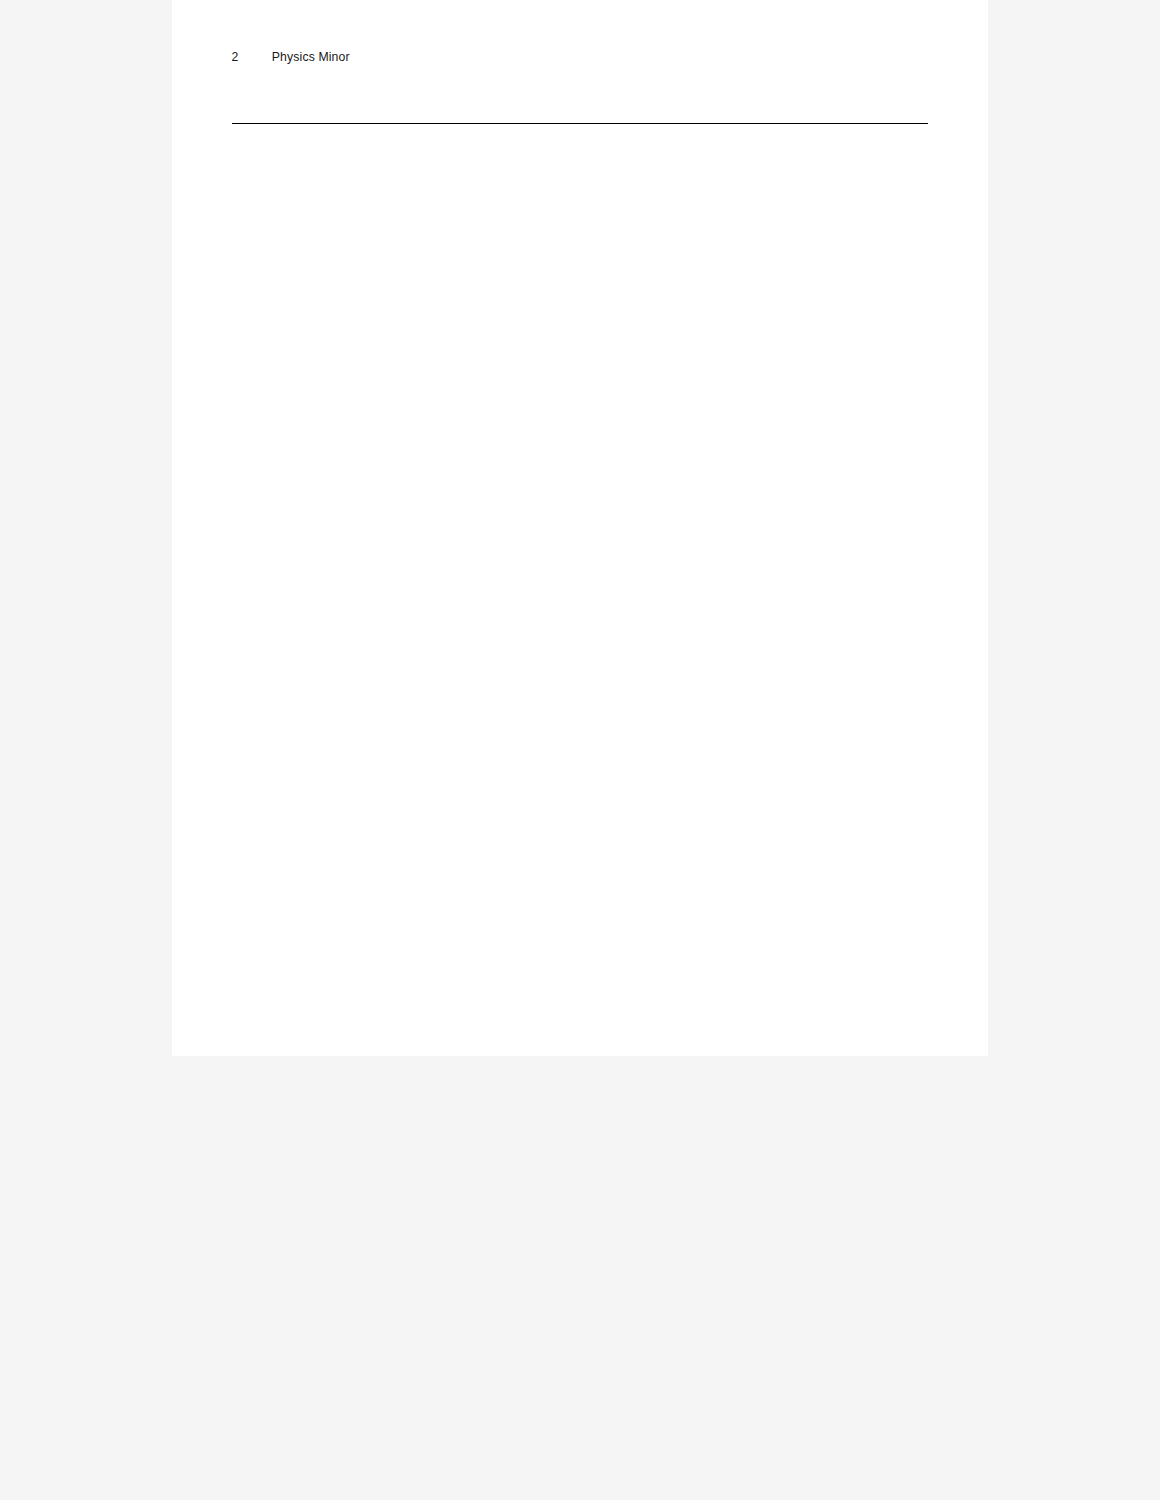2 Physics Minor